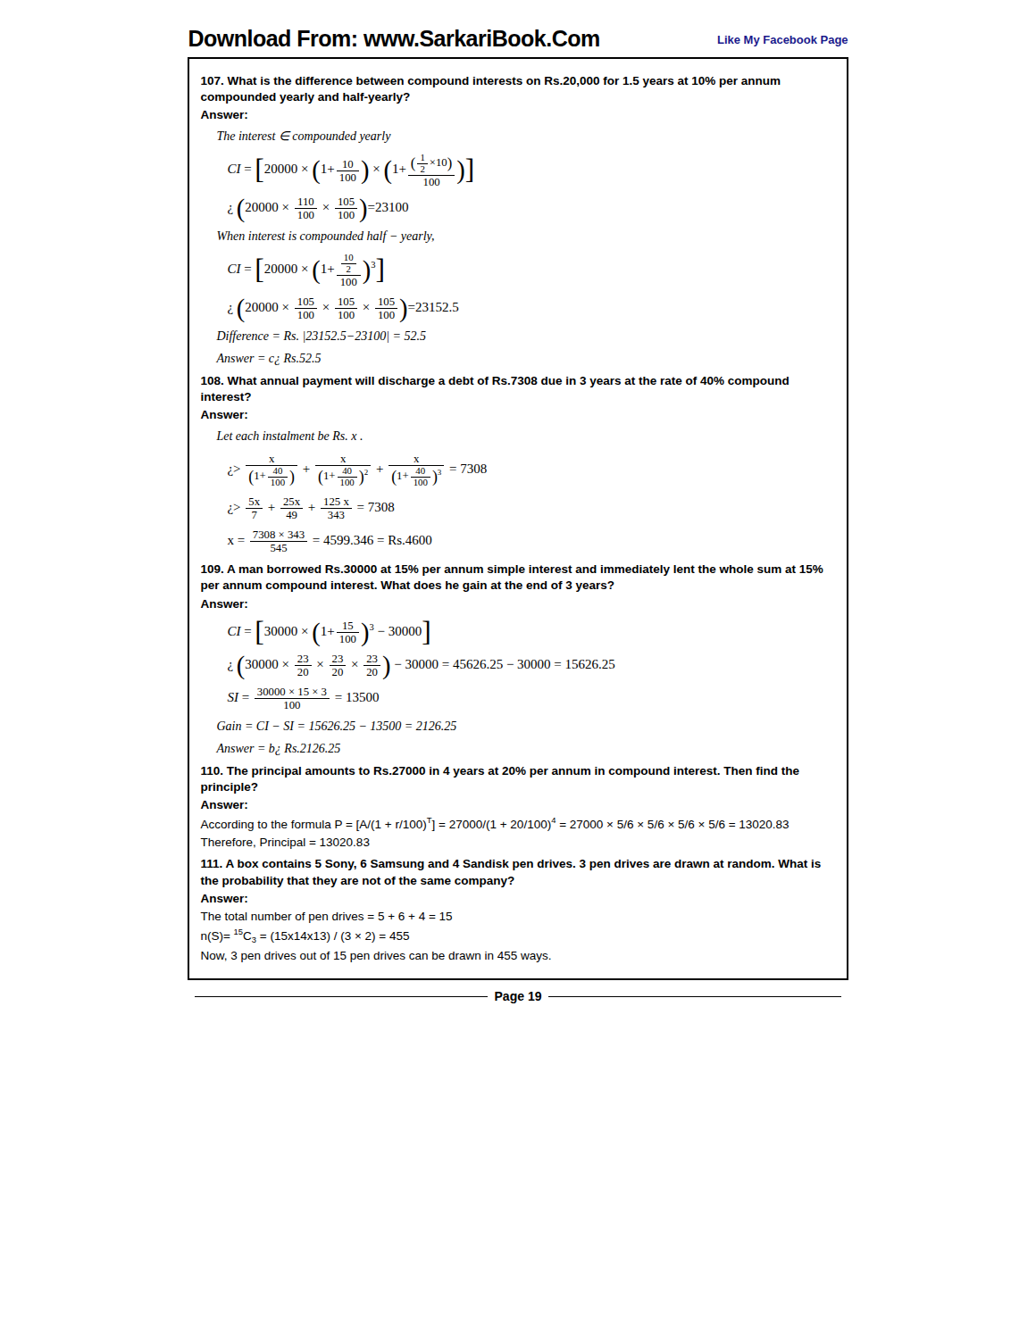Download From: www.SarkariBook.Com
Like My Facebook Page
107. What is the difference between compound interests on Rs.20,000 for 1.5 years at 10% per annum compounded yearly and half-yearly?
Answer:
The interest ∈ compounded yearly
CI = [20000 × (1+10100) × (1+(12×10) 100)]
¿ (20000 × 110100 × 105100)=23100
When interest is compounded half − yearly,
CI = [20000 × (1+102100) 3]
¿ (20000 × 105100 × 105100 × 105100)=23152.5
Difference = Rs. |23152.5−23100| = 52.5
Answer = c¿ Rs.52.5
108. What annual payment will discharge a debt of Rs.7308 due in 3 years at the rate of 40% compound interest?
Answer:
Let each instalment be Rs. x .
¿> x(1+40100) + x(1+40100) 2 + x(1+40100) 3 = 7308
¿> 5x 7 + 25x 49 + 125 x 343 = 7308
x = 7308 × 343545 = 4599.346 = Rs.4600
109. A man borrowed Rs.30000 at 15% per annum simple interest and immediately lent the whole sum at 15% per annum compound interest. What does he gain at the end of 3 years?
Answer:
CI = [30000 × (1+15100) 3 − 30000]
¿ (30000 × 2320 × 2320 × 2320) − 30000 = 45626.25 − 30000 = 15626.25
SI = 30000 × 15 × 3100 = 13500
Gain = CI − SI = 15626.25 − 13500 = 2126.25
Answer = b¿ Rs.2126.25
110. The principal amounts to Rs.27000 in 4 years at 20% per annum in compound interest. Then find the principle?
Answer:
According to the formula P = [A/(1 + r/100)T] = 27000/(1 + 20/100)4 = 27000 × 5/6 × 5/6 × 5/6 × 5/6 = 13020.83
Therefore, Principal = 13020.83
111. A box contains 5 Sony, 6 Samsung and 4 Sandisk pen drives. 3 pen drives are drawn at random. What is the probability that they are not of the same company?
Answer:
The total number of pen drives = 5 + 6 + 4 = 15
n(S)= 15 C3 = (15x14x13) / (3 × 2) = 455
Now, 3 pen drives out of 15 pen drives can be drawn in 455 ways.
Page 19